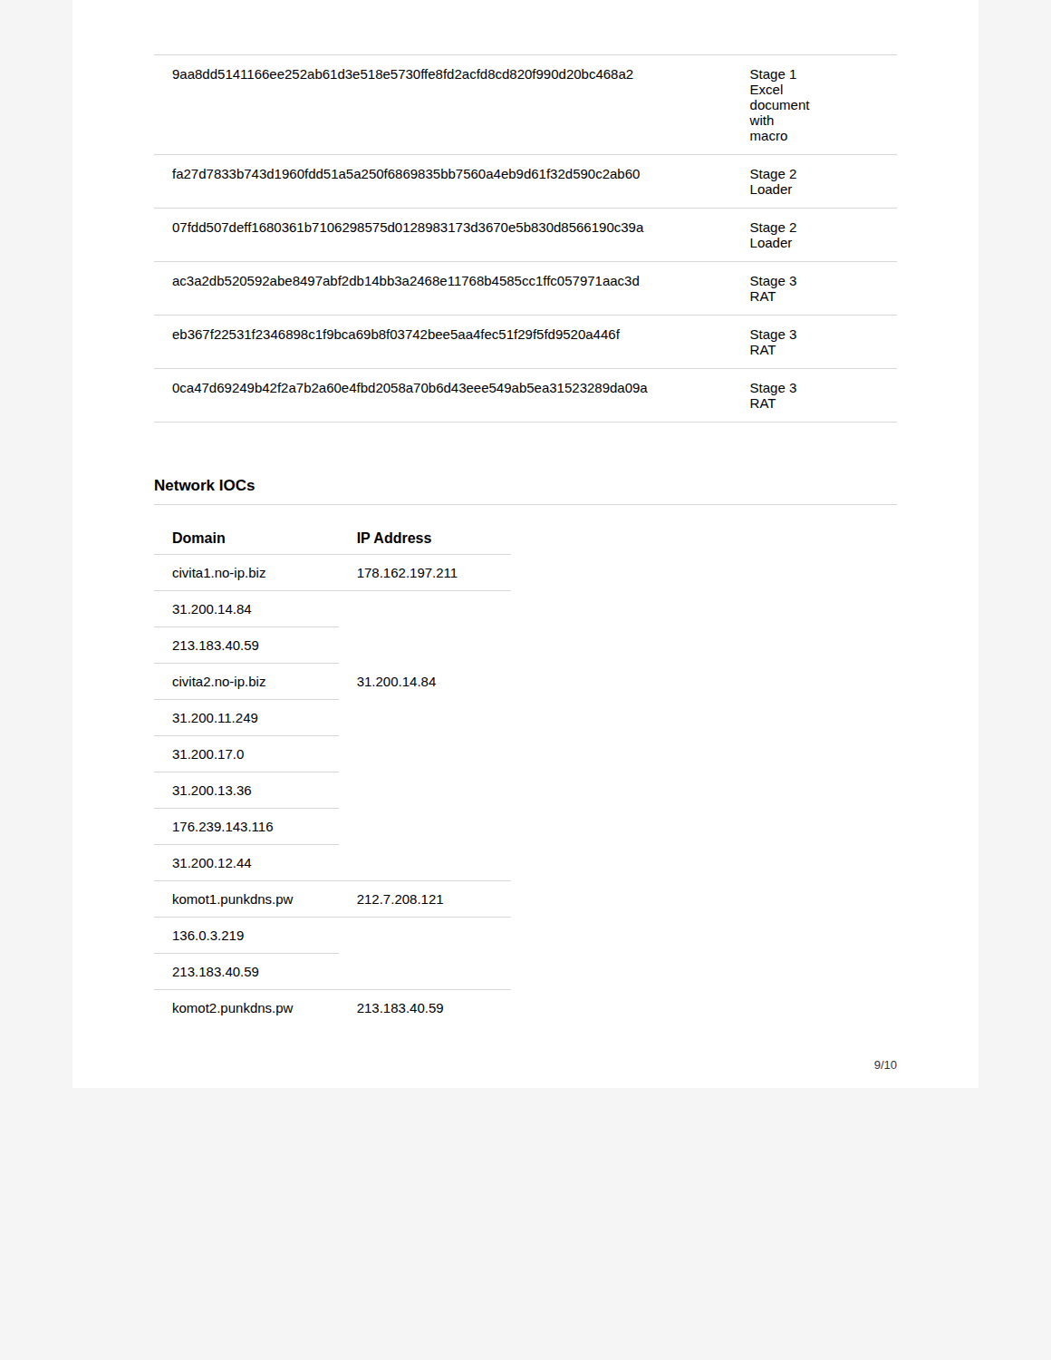| 9aa8dd5141166ee252ab61d3e518e5730ffe8fd2acfd8cd820f990d20bc468a2 | Stage 1 Excel document with macro |
| fa27d7833b743d1960fdd51a5a250f6869835bb7560a4eb9d61f32d590c2ab60 | Stage 2 Loader |
| 07fdd507deff1680361b7106298575d0128983173d3670e5b830d8566190c39a | Stage 2 Loader |
| ac3a2db520592abe8497abf2db14bb3a2468e11768b4585cc1ffc057971aac3d | Stage 3 RAT |
| eb367f22531f2346898c1f9bca69b8f03742bee5aa4fec51f29f5fd9520a446f | Stage 3 RAT |
| 0ca47d69249b42f2a7b2a60e4fbd2058a70b6d43eee549ab5ea31523289da09a | Stage 3 RAT |
Network IOCs
| Domain | IP Address |
| --- | --- |
| civita1.no-ip.biz | 178.162.197.211 |
| 31.200.14.84 | |
| 213.183.40.59 | |
| civita2.no-ip.biz | 31.200.14.84 |
| 31.200.11.249 | |
| 31.200.17.0 | |
| 31.200.13.36 | |
| 176.239.143.116 | |
| 31.200.12.44 | |
| komot1.punkdns.pw | 212.7.208.121 |
| 136.0.3.219 | |
| 213.183.40.59 | |
| komot2.punkdns.pw | 213.183.40.59 |
9/10